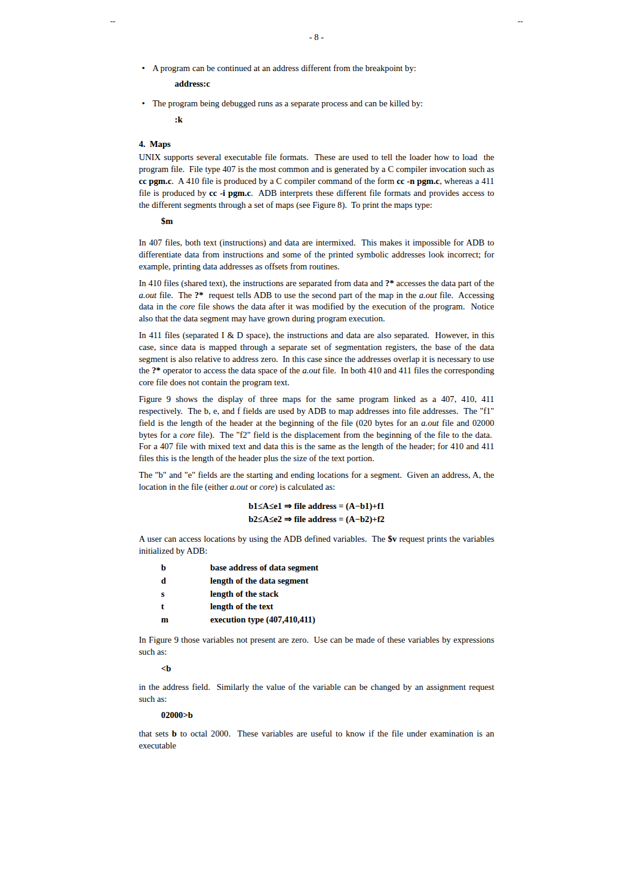-- --
- 8 -
•
A program can be continued at an address different from the breakpoint by:
address:c
•
The program being debugged runs as a separate process and can be killed by:
:k
4. Maps
UNIX supports several executable file formats. These are used to tell the loader how to load the program file. File type 407 is the most common and is generated by a C compiler invocation such as cc pgm.c. A 410 file is produced by a C compiler command of the form cc -n pgm.c, whereas a 411 file is produced by cc -i pgm.c. ADB interprets these different file formats and provides access to the different segments through a set of maps (see Figure 8). To print the maps type:
$m
In 407 files, both text (instructions) and data are intermixed. This makes it impossible for ADB to differentiate data from instructions and some of the printed symbolic addresses look incorrect; for example, printing data addresses as offsets from routines.
In 410 files (shared text), the instructions are separated from data and ?* accesses the data part of the a.out file. The ?* request tells ADB to use the second part of the map in the a.out file. Accessing data in the core file shows the data after it was modified by the execution of the program. Notice also that the data segment may have grown during program execution.
In 411 files (separated I & D space), the instructions and data are also separated. However, in this case, since data is mapped through a separate set of segmentation registers, the base of the data segment is also relative to address zero. In this case since the addresses overlap it is necessary to use the ?* operator to access the data space of the a.out file. In both 410 and 411 files the corresponding core file does not contain the program text.
Figure 9 shows the display of three maps for the same program linked as a 407, 410, 411 respectively. The b, e, and f fields are used by ADB to map addresses into file addresses. The "f1" field is the length of the header at the beginning of the file (020 bytes for an a.out file and 02000 bytes for a core file). The "f2" field is the displacement from the beginning of the file to the data. For a 407 file with mixed text and data this is the same as the length of the header; for 410 and 411 files this is the length of the header plus the size of the text portion.
The "b" and "e" fields are the starting and ending locations for a segment. Given an address, A, the location in the file (either a.out or core) is calculated as:
b1≤A≤e1 ⇒ file address = (A−b1)+f1
b2≤A≤e2 ⇒ file address = (A−b2)+f2
A user can access locations by using the ADB defined variables. The $v request prints the variables initialized by ADB:
| b | base address of data segment |
| d | length of the data segment |
| s | length of the stack |
| t | length of the text |
| m | execution type (407,410,411) |
In Figure 9 those variables not present are zero. Use can be made of these variables by expressions such as:
<b
in the address field. Similarly the value of the variable can be changed by an assignment request such as:
02000>b
that sets b to octal 2000. These variables are useful to know if the file under examination is an executable